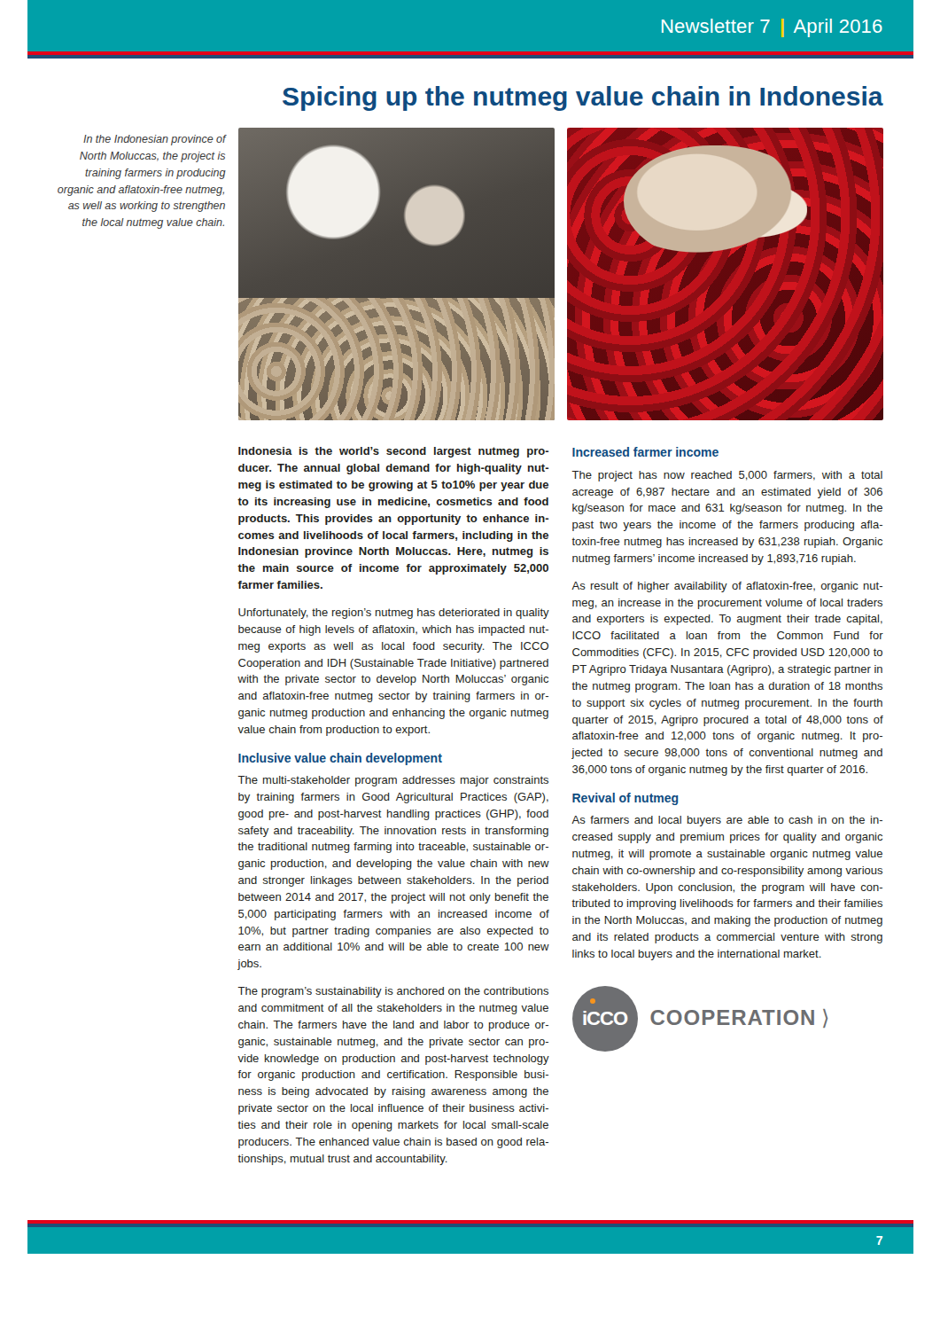Newsletter 7 | April 2016
Spicing up the nutmeg value chain in Indonesia
In the Indonesian province of North Moluccas, the project is training farmers in producing organic and aflatoxin-free nutmeg, as well as working to strengthen the local nutmeg value chain.
Indonesia is the world’s second largest nutmeg producer. The annual global demand for high-quality nutmeg is estimated to be growing at 5 to10% per year due to its increasing use in medicine, cosmetics and food products. This provides an opportunity to enhance incomes and livelihoods of local farmers, including in the Indonesian province North Moluccas. Here, nutmeg is the main source of income for approximately 52,000 farmer families.
Unfortunately, the region’s nutmeg has deteriorated in quality because of high levels of aflatoxin, which has impacted nutmeg exports as well as local food security. The ICCO Cooperation and IDH (Sustainable Trade Initiative) partnered with the private sector to develop North Moluccas’ organic and aflatoxin-free nutmeg sector by training farmers in organic nutmeg production and enhancing the organic nutmeg value chain from production to export.
Inclusive value chain development
The multi-stakeholder program addresses major constraints by training farmers in Good Agricultural Practices (GAP), good pre- and post-harvest handling practices (GHP), food safety and traceability. The innovation rests in transforming the traditional nutmeg farming into traceable, sustainable organic production, and developing the value chain with new and stronger linkages between stakeholders. In the period between 2014 and 2017, the project will not only benefit the 5,000 participating farmers with an increased income of 10%, but partner trading companies are also expected to earn an additional 10% and will be able to create 100 new jobs.
The program’s sustainability is anchored on the contributions and commitment of all the stakeholders in the nutmeg value chain. The farmers have the land and labor to produce organic, sustainable nutmeg, and the private sector can provide knowledge on production and post-harvest technology for organic production and certification. Responsible business is being advocated by raising awareness among the private sector on the local influence of their business activities and their role in opening markets for local small-scale producers. The enhanced value chain is based on good relationships, mutual trust and accountability.
Increased farmer income
The project has now reached 5,000 farmers, with a total acreage of 6,987 hectare and an estimated yield of 306 kg/season for mace and 631 kg/season for nutmeg. In the past two years the income of the farmers producing aflatoxin-free nutmeg has increased by 631,238 rupiah. Organic nutmeg farmers’ income increased by 1,893,716 rupiah.
As result of higher availability of aflatoxin-free, organic nutmeg, an increase in the procurement volume of local traders and exporters is expected. To augment their trade capital, ICCO facilitated a loan from the Common Fund for Commodities (CFC). In 2015, CFC provided USD 120,000 to PT Agripro Tridaya Nusantara (Agripro), a strategic partner in the nutmeg program. The loan has a duration of 18 months to support six cycles of nutmeg procurement. In the fourth quarter of 2015, Agripro procured a total of 48,000 tons of aflatoxin-free and 12,000 tons of organic nutmeg. It projected to secure 98,000 tons of conventional nutmeg and 36,000 tons of organic nutmeg by the first quarter of 2016.
Revival of nutmeg
As farmers and local buyers are able to cash in on the increased supply and premium prices for quality and organic nutmeg, it will promote a sustainable organic nutmeg value chain with co-ownership and co-responsibility among various stakeholders. Upon conclusion, the program will have contributed to improving livelihoods for farmers and their families in the North Moluccas, and making the production of nutmeg and its related products a commercial venture with strong links to local buyers and the international market.
iCCO
COOPERATION⟩
7